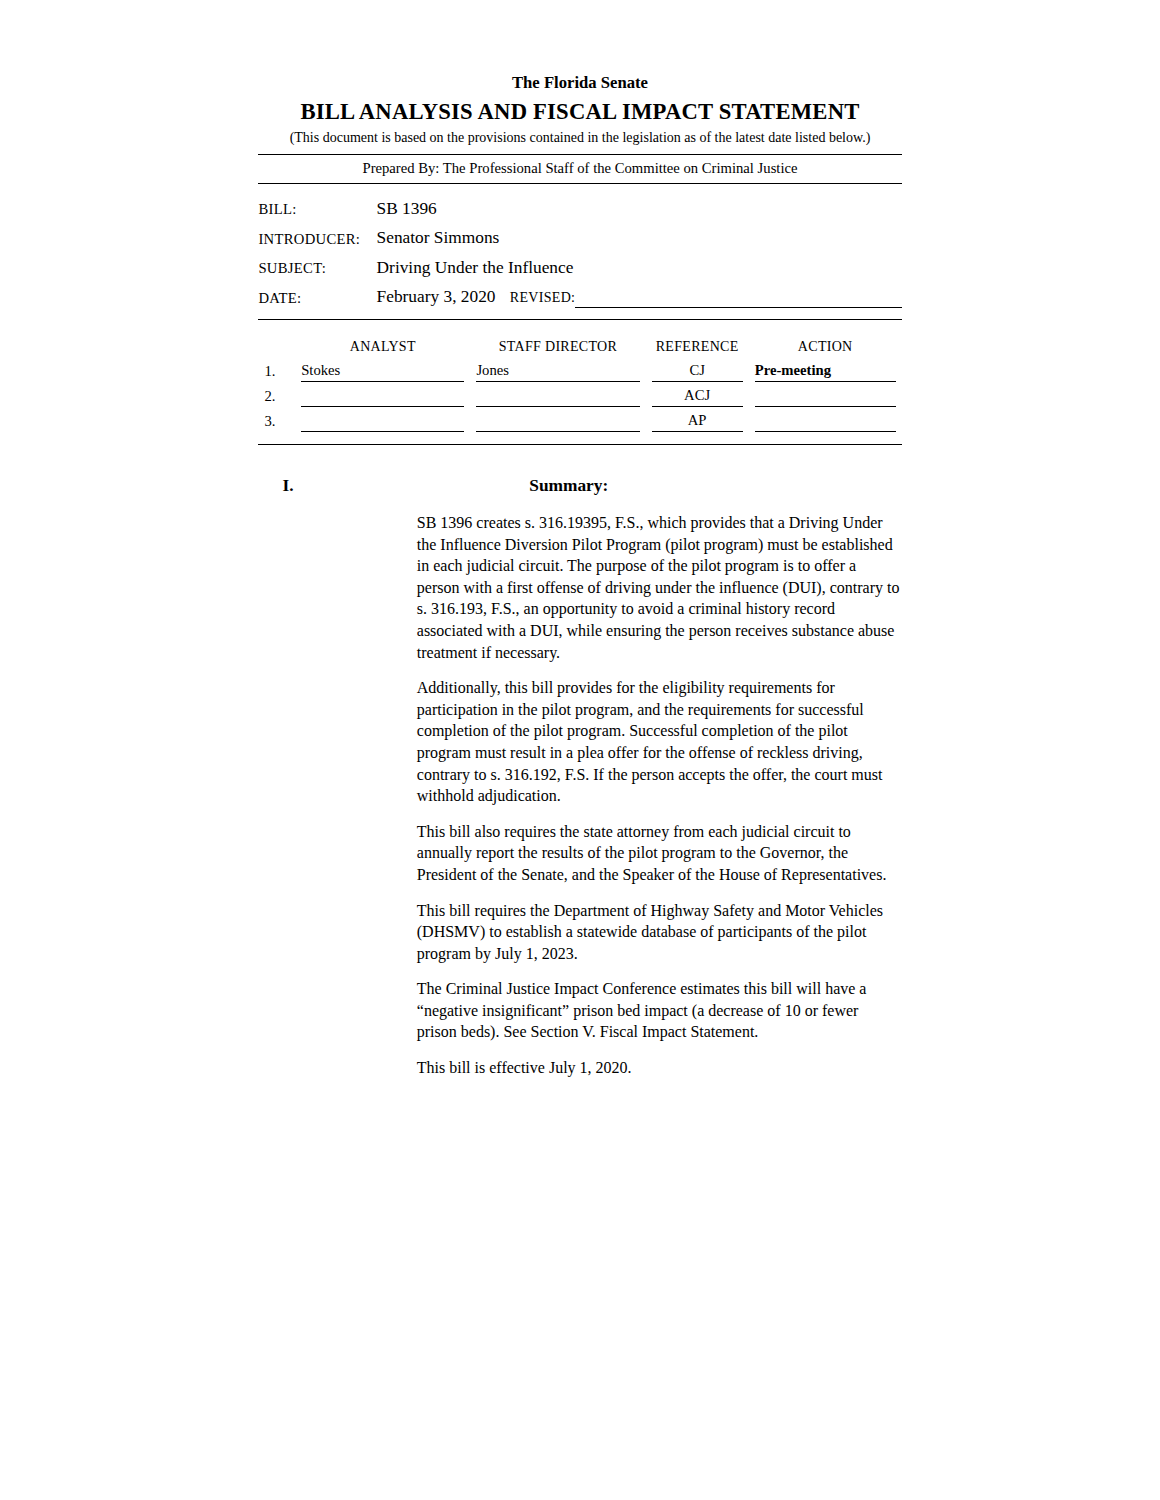The Florida Senate
BILL ANALYSIS AND FISCAL IMPACT STATEMENT
(This document is based on the provisions contained in the legislation as of the latest date listed below.)
Prepared By: The Professional Staff of the Committee on Criminal Justice
| BILL: | SB 1396 |
| INTRODUCER: | Senator Simmons |
| SUBJECT: | Driving Under the Influence |
| DATE: | February 3, 2020 | REVISED: | | | | |
| | ANALYST | STAFF DIRECTOR | REFERENCE | ACTION |
| --- | --- | --- | --- | --- |
| 1. | Stokes | Jones | CJ | Pre-meeting |
| 2. | | | ACJ | |
| 3. | | | AP | |
| I. | Summary: |
SB 1396 creates s. 316.19395, F.S., which provides that a Driving Under the Influence Diversion Pilot Program (pilot program) must be established in each judicial circuit. The purpose of the pilot program is to offer a person with a first offense of driving under the influence (DUI), contrary to s. 316.193, F.S., an opportunity to avoid a criminal history record associated with a DUI, while ensuring the person receives substance abuse treatment if necessary.
Additionally, this bill provides for the eligibility requirements for participation in the pilot program, and the requirements for successful completion of the pilot program. Successful completion of the pilot program must result in a plea offer for the offense of reckless driving, contrary to s. 316.192, F.S. If the person accepts the offer, the court must withhold adjudication.
This bill also requires the state attorney from each judicial circuit to annually report the results of the pilot program to the Governor, the President of the Senate, and the Speaker of the House of Representatives.
This bill requires the Department of Highway Safety and Motor Vehicles (DHSMV) to establish a statewide database of participants of the pilot program by July 1, 2023.
The Criminal Justice Impact Conference estimates this bill will have a “negative insignificant” prison bed impact (a decrease of 10 or fewer prison beds). See Section V. Fiscal Impact Statement.
This bill is effective July 1, 2020.